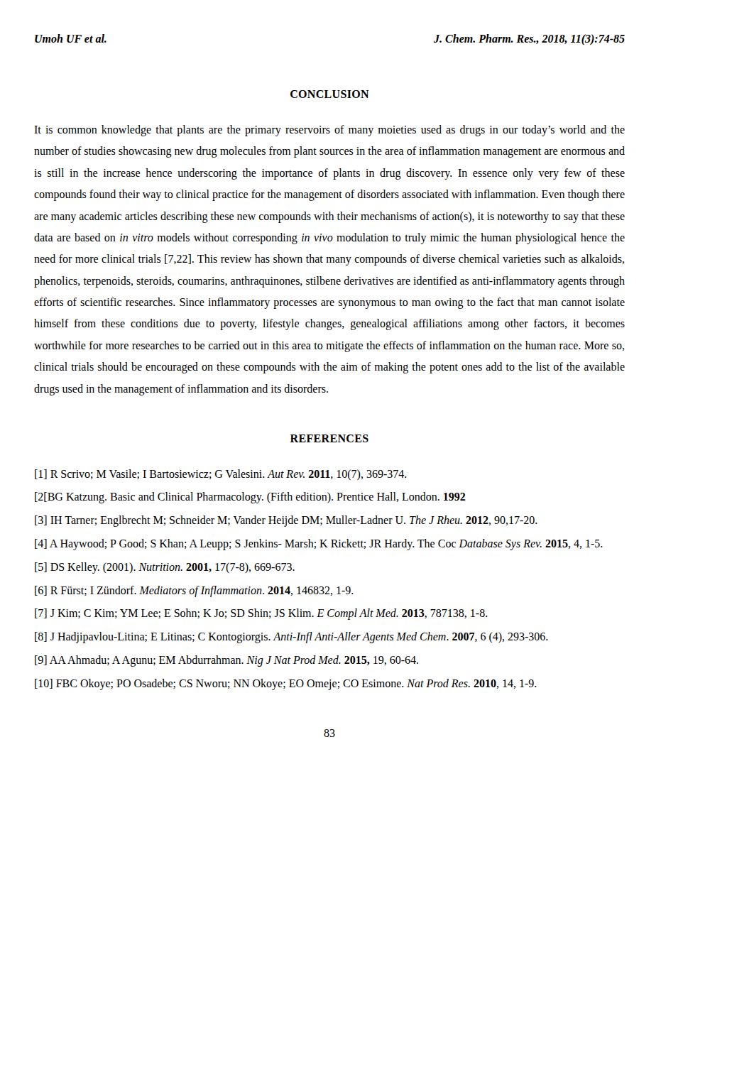Umoh UF et al. J. Chem. Pharm. Res., 2018, 11(3):74-85
CONCLUSION
It is common knowledge that plants are the primary reservoirs of many moieties used as drugs in our today’s world and the number of studies showcasing new drug molecules from plant sources in the area of inflammation management are enormous and is still in the increase hence underscoring the importance of plants in drug discovery. In essence only very few of these compounds found their way to clinical practice for the management of disorders associated with inflammation. Even though there are many academic articles describing these new compounds with their mechanisms of action(s), it is noteworthy to say that these data are based on in vitro models without corresponding in vivo modulation to truly mimic the human physiological hence the need for more clinical trials [7,22]. This review has shown that many compounds of diverse chemical varieties such as alkaloids, phenolics, terpenoids, steroids, coumarins, anthraquinones, stilbene derivatives are identified as anti-inflammatory agents through efforts of scientific researches. Since inflammatory processes are synonymous to man owing to the fact that man cannot isolate himself from these conditions due to poverty, lifestyle changes, genealogical affiliations among other factors, it becomes worthwhile for more researches to be carried out in this area to mitigate the effects of inflammation on the human race. More so, clinical trials should be encouraged on these compounds with the aim of making the potent ones add to the list of the available drugs used in the management of inflammation and its disorders.
REFERENCES
[1] R Scrivo; M Vasile; I Bartosiewicz; G Valesini. Aut Rev. 2011, 10(7), 369-374.
[2[BG Katzung. Basic and Clinical Pharmacology. (Fifth edition). Prentice Hall, London. 1992
[3] IH Tarner; Englbrecht M; Schneider M; Vander Heijde DM; Muller-Ladner U. The J Rheu. 2012, 90,17-20.
[4] A Haywood; P Good; S Khan; A Leupp; S Jenkins- Marsh; K Rickett; JR Hardy. The Coc Database Sys Rev. 2015, 4, 1-5.
[5] DS Kelley. (2001). Nutrition. 2001, 17(7-8), 669-673.
[6] R Fürst; I Zündorf. Mediators of Inflammation. 2014, 146832, 1-9.
[7] J Kim; C Kim; YM Lee; E Sohn; K Jo; SD Shin; JS Klim. E Compl Alt Med. 2013, 787138, 1-8.
[8] J Hadjipavlou-Litina; E Litinas; C Kontogiorgis. Anti-Infl Anti-Aller Agents Med Chem. 2007, 6 (4), 293-306.
[9] AA Ahmadu; A Agunu; EM Abdurrahman. Nig J Nat Prod Med. 2015, 19, 60-64.
[10] FBC Okoye; PO Osadebe; CS Nworu; NN Okoye; EO Omeje; CO Esimone. Nat Prod Res. 2010, 14, 1-9.
83